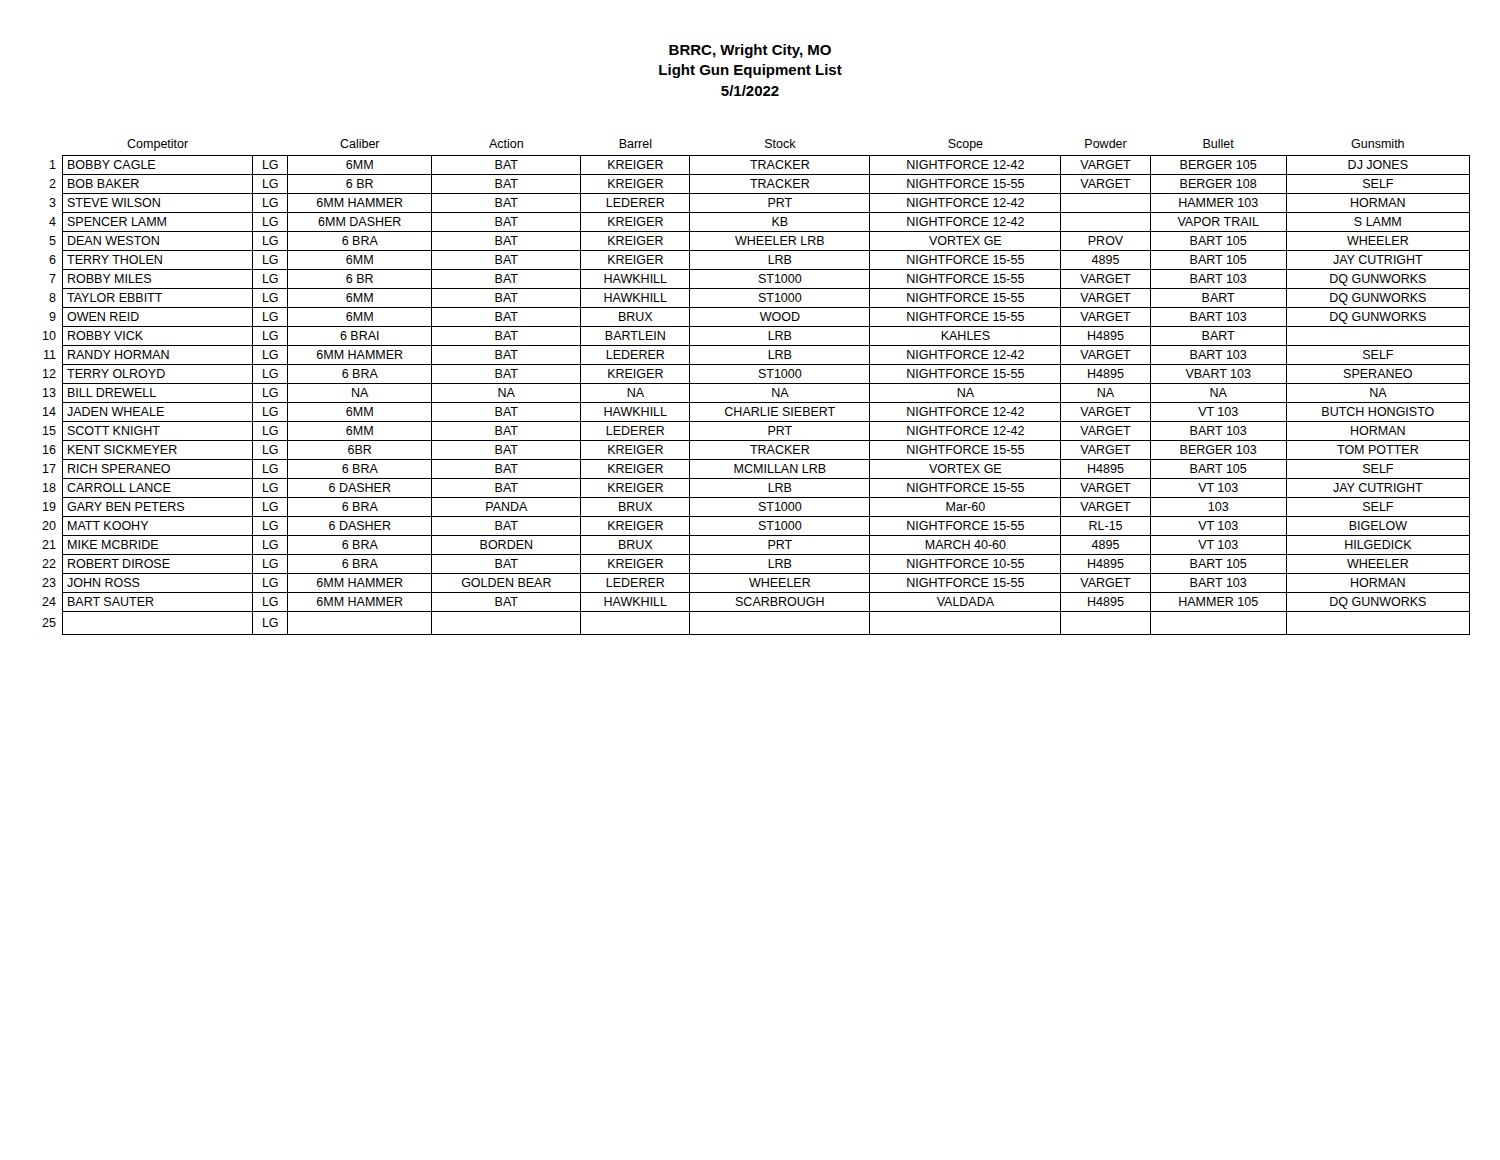BRRC, Wright City, MO
Light Gun Equipment List
5/1/2022
Light Gun Equipment List
| | Competitor | | Caliber | Action | Barrel | Stock | Scope | Powder | Bullet | Gunsmith |
| --- | --- | --- | --- | --- | --- | --- | --- | --- | --- | --- |
| 1 | BOBBY CAGLE | LG | 6MM | BAT | KREIGER | TRACKER | NIGHTFORCE 12-42 | VARGET | BERGER 105 | DJ JONES |
| 2 | BOB BAKER | LG | 6 BR | BAT | KREIGER | TRACKER | NIGHTFORCE 15-55 | VARGET | BERGER 108 | SELF |
| 3 | STEVE WILSON | LG | 6MM HAMMER | BAT | LEDERER | PRT | NIGHTFORCE 12-42 | | HAMMER 103 | HORMAN |
| 4 | SPENCER LAMM | LG | 6MM DASHER | BAT | KREIGER | KB | NIGHTFORCE 12-42 | | VAPOR TRAIL | S LAMM |
| 5 | DEAN WESTON | LG | 6 BRA | BAT | KREIGER | WHEELER LRB | VORTEX GE | PROV | BART 105 | WHEELER |
| 6 | TERRY THOLEN | LG | 6MM | BAT | KREIGER | LRB | NIGHTFORCE 15-55 | 4895 | BART 105 | JAY CUTRIGHT |
| 7 | ROBBY MILES | LG | 6 BR | BAT | HAWKHILL | ST1000 | NIGHTFORCE 15-55 | VARGET | BART 103 | DQ GUNWORKS |
| 8 | TAYLOR EBBITT | LG | 6MM | BAT | HAWKHILL | ST1000 | NIGHTFORCE 15-55 | VARGET | BART | DQ GUNWORKS |
| 9 | OWEN REID | LG | 6MM | BAT | BRUX | WOOD | NIGHTFORCE 15-55 | VARGET | BART 103 | DQ GUNWORKS |
| 10 | ROBBY VICK | LG | 6 BRAI | BAT | BARTLEIN | LRB | KAHLES | H4895 | BART | |
| 11 | RANDY HORMAN | LG | 6MM HAMMER | BAT | LEDERER | LRB | NIGHTFORCE 12-42 | VARGET | BART 103 | SELF |
| 12 | TERRY OLROYD | LG | 6 BRA | BAT | KREIGER | ST1000 | NIGHTFORCE 15-55 | H4895 | VBART 103 | SPERANEO |
| 13 | BILL DREWELL | LG | NA | NA | NA | NA | NA | NA | NA | NA |
| 14 | JADEN WHEALE | LG | 6MM | BAT | HAWKHILL | CHARLIE SIEBERT | NIGHTFORCE 12-42 | VARGET | VT 103 | BUTCH HONGISTO |
| 15 | SCOTT KNIGHT | LG | 6MM | BAT | LEDERER | PRT | NIGHTFORCE 12-42 | VARGET | BART 103 | HORMAN |
| 16 | KENT SICKMEYER | LG | 6BR | BAT | KREIGER | TRACKER | NIGHTFORCE 15-55 | VARGET | BERGER 103 | TOM POTTER |
| 17 | RICH SPERANEO | LG | 6 BRA | BAT | KREIGER | MCMILLAN LRB | VORTEX GE | H4895 | BART 105 | SELF |
| 18 | CARROLL LANCE | LG | 6 DASHER | BAT | KREIGER | LRB | NIGHTFORCE 15-55 | VARGET | VT 103 | JAY CUTRIGHT |
| 19 | GARY BEN PETERS | LG | 6 BRA | PANDA | BRUX | ST1000 | Mar-60 | VARGET | 103 | SELF |
| 20 | MATT KOOHY | LG | 6 DASHER | BAT | KREIGER | ST1000 | NIGHTFORCE 15-55 | RL-15 | VT 103 | BIGELOW |
| 21 | MIKE MCBRIDE | LG | 6 BRA | BORDEN | BRUX | PRT | MARCH 40-60 | 4895 | VT 103 | HILGEDICK |
| 22 | ROBERT DIROSE | LG | 6 BRA | BAT | KREIGER | LRB | NIGHTFORCE 10-55 | H4895 | BART 105 | WHEELER |
| 23 | JOHN ROSS | LG | 6MM HAMMER | GOLDEN BEAR | LEDERER | WHEELER | NIGHTFORCE 15-55 | VARGET | BART 103 | HORMAN |
| 24 | BART SAUTER | LG | 6MM HAMMER | BAT | HAWKHILL | SCARBROUGH | VALDADA | H4895 | HAMMER 105 | DQ GUNWORKS |
| 25 | | LG | | | | | | | | |